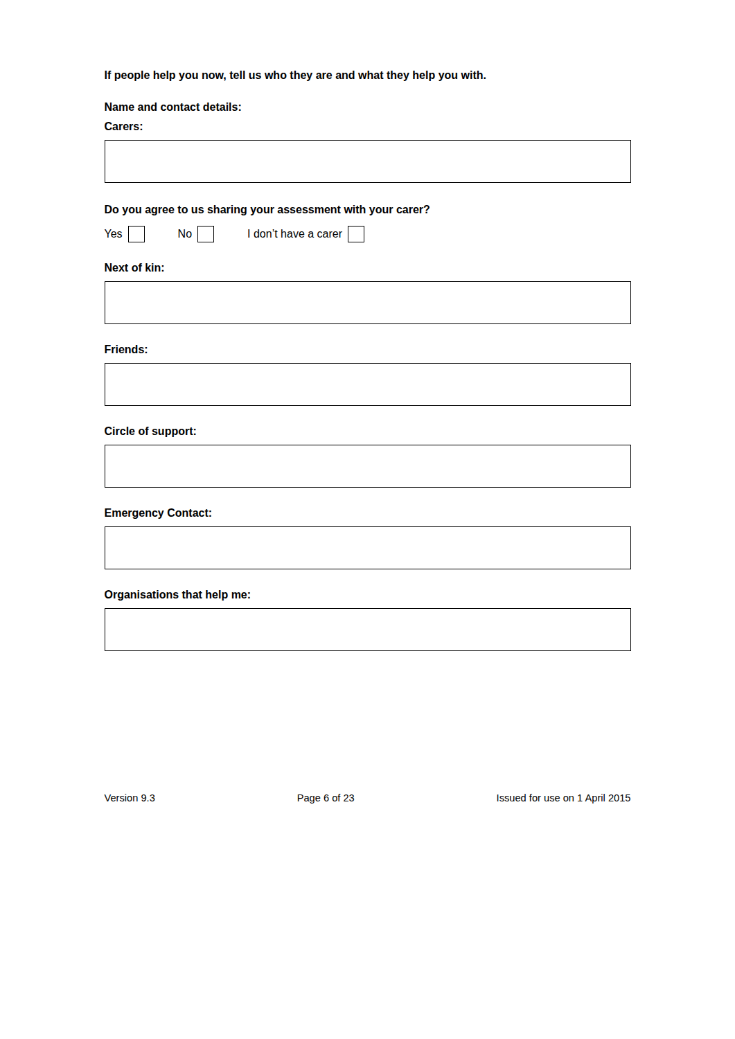If people help you now, tell us who they are and what they help you with.
Name and contact details:
Carers:
Do you agree to us sharing your assessment with your carer?
Yes No I don’t have a carer
Next of kin:
Friends:
Circle of support:
Emergency Contact:
Organisations that help me:
Version 9.3 Page 6 of 23 Issued for use on 1 April 2015